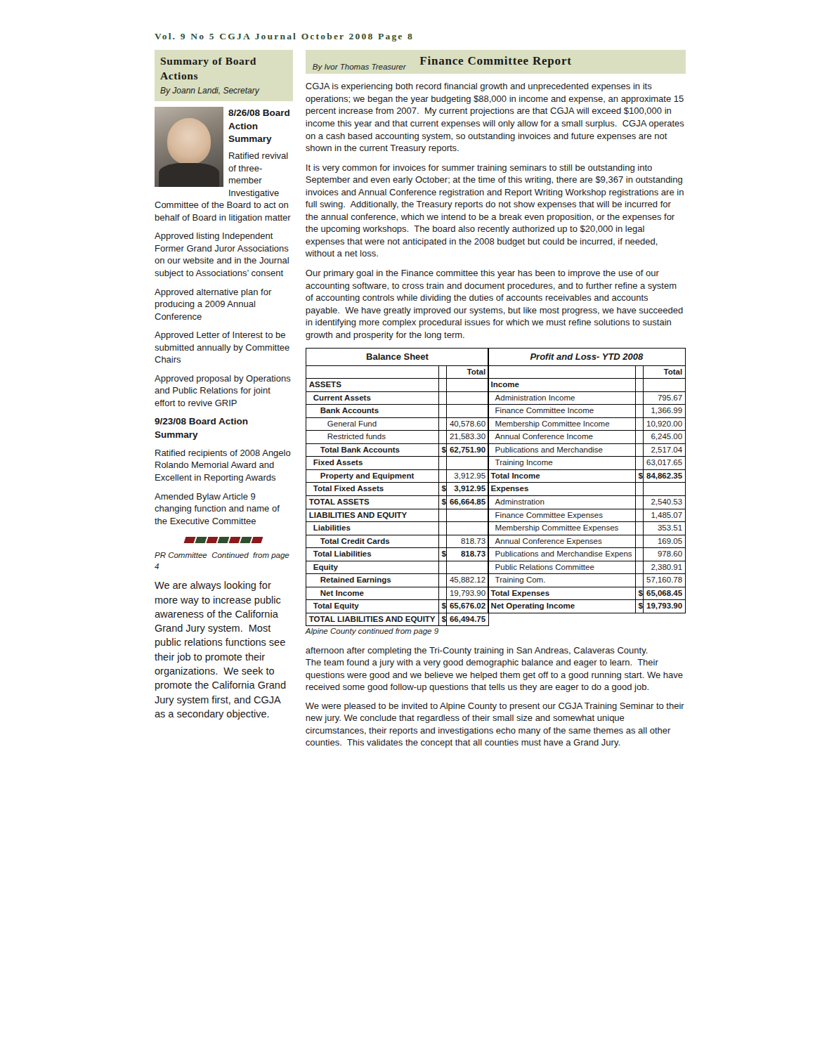Vol. 9 No 5 CGJA Journal October 2008 Page 8
Summary of Board Actions
By Joann Landi, Secretary
8/26/08 Board Action Summary
Ratified revival of three-member Investigative Committee of the Board to act on behalf of Board in litigation matter
Approved listing Independent Former Grand Juror Associations on our website and in the Journal subject to Associations’ consent
Approved alternative plan for producing a 2009 Annual Conference
Approved Letter of Interest to be submitted annually by Committee Chairs
Approved proposal by Operations and Public Relations for joint effort to revive GRIP
9/23/08 Board Action Summary
Ratified recipients of 2008 Angelo Rolando Memorial Award and Excellent in Reporting Awards
Amended Bylaw Article 9 changing function and name of the Executive Committee
PR Committee Continued from page 4
We are always looking for more way to increase public awareness of the California Grand Jury system. Most public relations functions see their job to promote their organizations. We seek to promote the California Grand Jury system first, and CGJA as a secondary objective.
Finance Committee Report
By Ivor Thomas Treasurer
CGJA is experiencing both record financial growth and unprecedented expenses in its operations; we began the year budgeting $88,000 in income and expense, an approximate 15 percent increase from 2007. My current projections are that CGJA will exceed $100,000 in income this year and that current expenses will only allow for a small surplus. CGJA operates on a cash based accounting system, so outstanding invoices and future expenses are not shown in the current Treasury reports.
It is very common for invoices for summer training seminars to still be outstanding into September and even early October; at the time of this writing, there are $9,367 in outstanding invoices and Annual Conference registration and Report Writing Workshop registrations are in full swing. Additionally, the Treasury reports do not show expenses that will be incurred for the annual conference, which we intend to be a break even proposition, or the expenses for the upcoming workshops. The board also recently authorized up to $20,000 in legal expenses that were not anticipated in the 2008 budget but could be incurred, if needed, without a net loss.
Our primary goal in the Finance committee this year has been to improve the use of our accounting software, to cross train and document procedures, and to further refine a system of accounting controls while dividing the duties of accounts receivables and accounts payable. We have greatly improved our systems, but like most progress, we have succeeded in identifying more complex procedural issues for which we must refine solutions to sustain growth and prosperity for the long term.
| Balance Sheet |
| --- |
| | | Total |
| ASSETS | | |
| Current Assets | | |
| Bank Accounts | | |
| General Fund | | 40,578.60 |
| Restricted funds | | 21,583.30 |
| Total Bank Accounts | $ | 62,751.90 |
| Fixed Assets | | |
| Property and Equipment | | 3,912.95 |
| Total Fixed Assets | $ | 3,912.95 |
| TOTAL ASSETS | $ | 66,664.85 |
| LIABILITIES AND EQUITY | | |
| Liabilities | | |
| Total Credit Cards | | 818.73 |
| Total Liabilities | $ | 818.73 |
| Equity | | |
| Retained Earnings | | 45,882.12 |
| Net Income | | 19,793.90 |
| Total Equity | $ | 65,676.02 |
| TOTAL LIABILITIES AND EQUITY | $ | 66,494.75 |
| Profit and Loss- YTD 2008 |
| --- |
| | | Total |
| Income | | |
| Administration Income | | 795.67 |
| Finance Committee Income | | 1,366.99 |
| Membership Committee Income | | 10,920.00 |
| Annual Conference Income | | 6,245.00 |
| Publications and Merchandise | | 2,517.04 |
| Training Income | | 63,017.65 |
| Total Income | $ | 84,862.35 |
| Expenses | | |
| Adminstration | | 2,540.53 |
| Finance Committee Expenses | | 1,485.07 |
| Membership Committee Expenses | | 353.51 |
| Annual Conference Expenses | | 169.05 |
| Publications and Merchandise Expens | | 978.60 |
| Public Relations Committee | | 2,380.91 |
| Training Com. | | 57,160.78 |
| Total Expenses | $ | 65,068.45 |
| Net Operating Income | $ | 19,793.90 |
Alpine County continued from page 9
afternoon after completing the Tri-County training in San Andreas, Calaveras County.
The team found a jury with a very good demographic balance and eager to learn. Their questions were good and we believe we helped them get off to a good running start. We have received some good follow-up questions that tells us they are eager to do a good job.
We were pleased to be invited to Alpine County to present our CGJA Training Seminar to their new jury. We conclude that regardless of their small size and somewhat unique circumstances, their reports and investigations echo many of the same themes as all other counties. This validates the concept that all counties must have a Grand Jury.